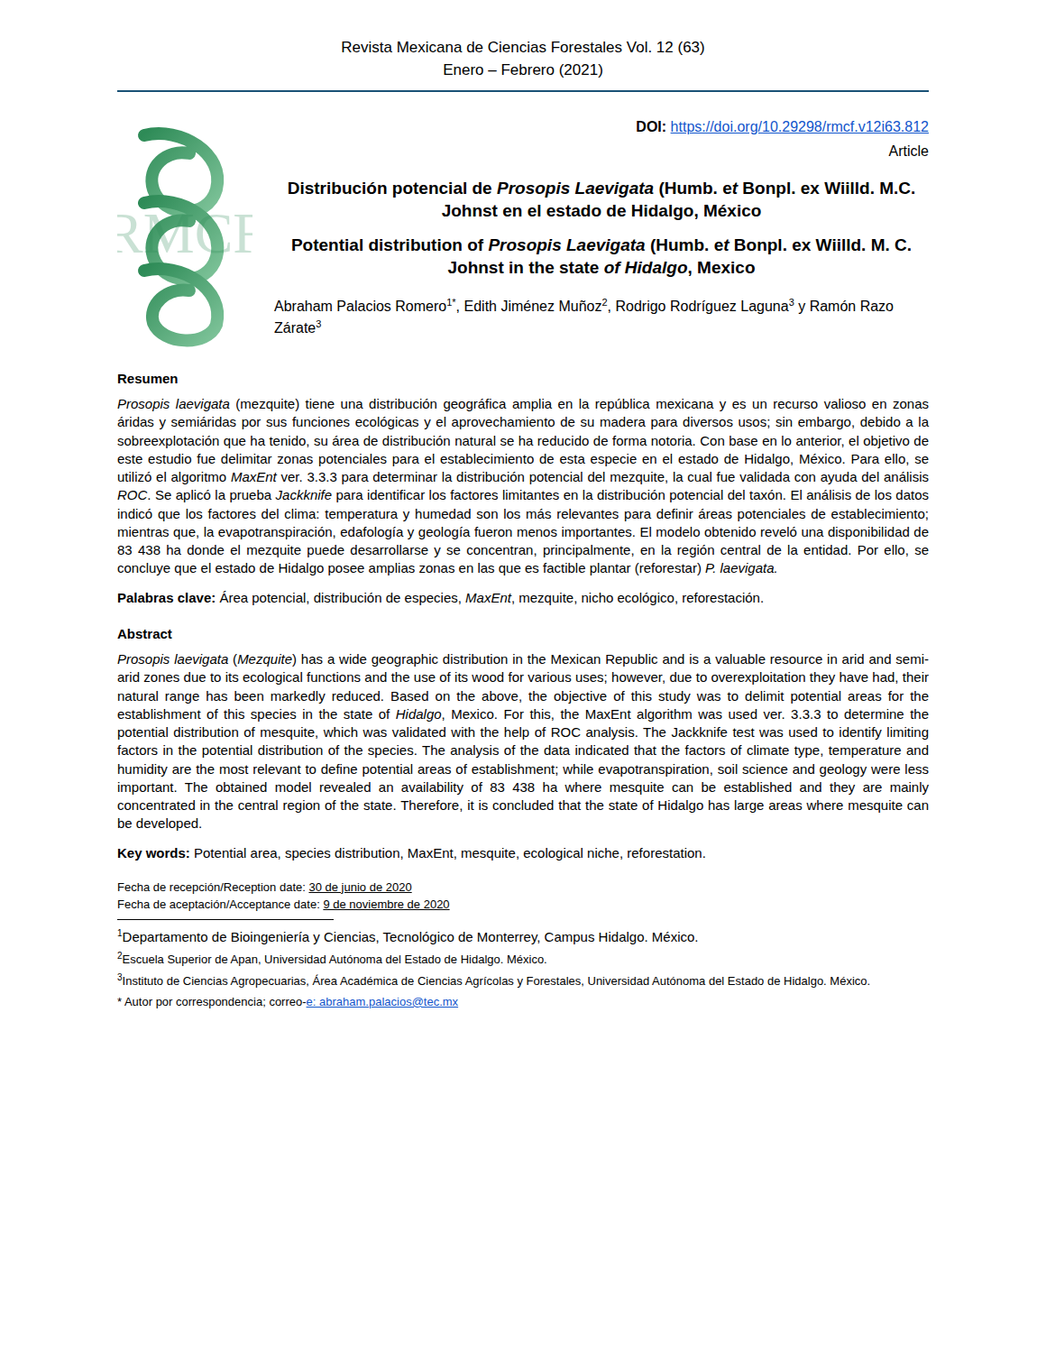Revista Mexicana de Ciencias Forestales Vol. 12 (63)
Enero – Febrero (2021)
RMCF
DOI: https://doi.org/10.29298/rmcf.v12i63.812
Article
Distribución potencial de Prosopis Laevigata (Humb. et Bonpl. ex Wiilld. M.C. Johnst en el estado de Hidalgo, México
Potential distribution of Prosopis Laevigata (Humb. et Bonpl. ex Wiilld. M. C. Johnst in the state of Hidalgo, Mexico
Abraham Palacios Romero1*, Edith Jiménez Muñoz2, Rodrigo Rodríguez Laguna3 y Ramón Razo Zárate3
Resumen
Prosopis laevigata (mezquite) tiene una distribución geográfica amplia en la república mexicana y es un recurso valioso en zonas áridas y semiáridas por sus funciones ecológicas y el aprovechamiento de su madera para diversos usos; sin embargo, debido a la sobreexplotación que ha tenido, su área de distribución natural se ha reducido de forma notoria. Con base en lo anterior, el objetivo de este estudio fue delimitar zonas potenciales para el establecimiento de esta especie en el estado de Hidalgo, México. Para ello, se utilizó el algoritmo MaxEnt ver. 3.3.3 para determinar la distribución potencial del mezquite, la cual fue validada con ayuda del análisis ROC. Se aplicó la prueba Jackknife para identificar los factores limitantes en la distribución potencial del taxón. El análisis de los datos indicó que los factores del clima: temperatura y humedad son los más relevantes para definir áreas potenciales de establecimiento; mientras que, la evapotranspiración, edafología y geología fueron menos importantes. El modelo obtenido reveló una disponibilidad de 83 438 ha donde el mezquite puede desarrollarse y se concentran, principalmente, en la región central de la entidad. Por ello, se concluye que el estado de Hidalgo posee amplias zonas en las que es factible plantar (reforestar) P. laevigata.
Palabras clave: Área potencial, distribución de especies, MaxEnt, mezquite, nicho ecológico, reforestación.
Abstract
Prosopis laevigata (Mezquite) has a wide geographic distribution in the Mexican Republic and is a valuable resource in arid and semi-arid zones due to its ecological functions and the use of its wood for various uses; however, due to overexploitation they have had, their natural range has been markedly reduced. Based on the above, the objective of this study was to delimit potential areas for the establishment of this species in the state of Hidalgo, Mexico. For this, the MaxEnt algorithm was used ver. 3.3.3 to determine the potential distribution of mesquite, which was validated with the help of ROC analysis. The Jackknife test was used to identify limiting factors in the potential distribution of the species. The analysis of the data indicated that the factors of climate type, temperature and humidity are the most relevant to define potential areas of establishment; while evapotranspiration, soil science and geology were less important. The obtained model revealed an availability of 83 438 ha where mesquite can be established and they are mainly concentrated in the central region of the state. Therefore, it is concluded that the state of Hidalgo has large areas where mesquite can be developed.
Key words: Potential area, species distribution, MaxEnt, mesquite, ecological niche, reforestation.
Fecha de recepción/Reception date: 30 de junio de 2020
Fecha de aceptación/Acceptance date: 9 de noviembre de 2020
1Departamento de Bioingeniería y Ciencias, Tecnológico de Monterrey, Campus Hidalgo. México.
2Escuela Superior de Apan, Universidad Autónoma del Estado de Hidalgo. México.
3Instituto de Ciencias Agropecuarias, Área Académica de Ciencias Agrícolas y Forestales, Universidad Autónoma del Estado de Hidalgo. México.
* Autor por correspondencia; correo-e: abraham.palacios@tec.mx